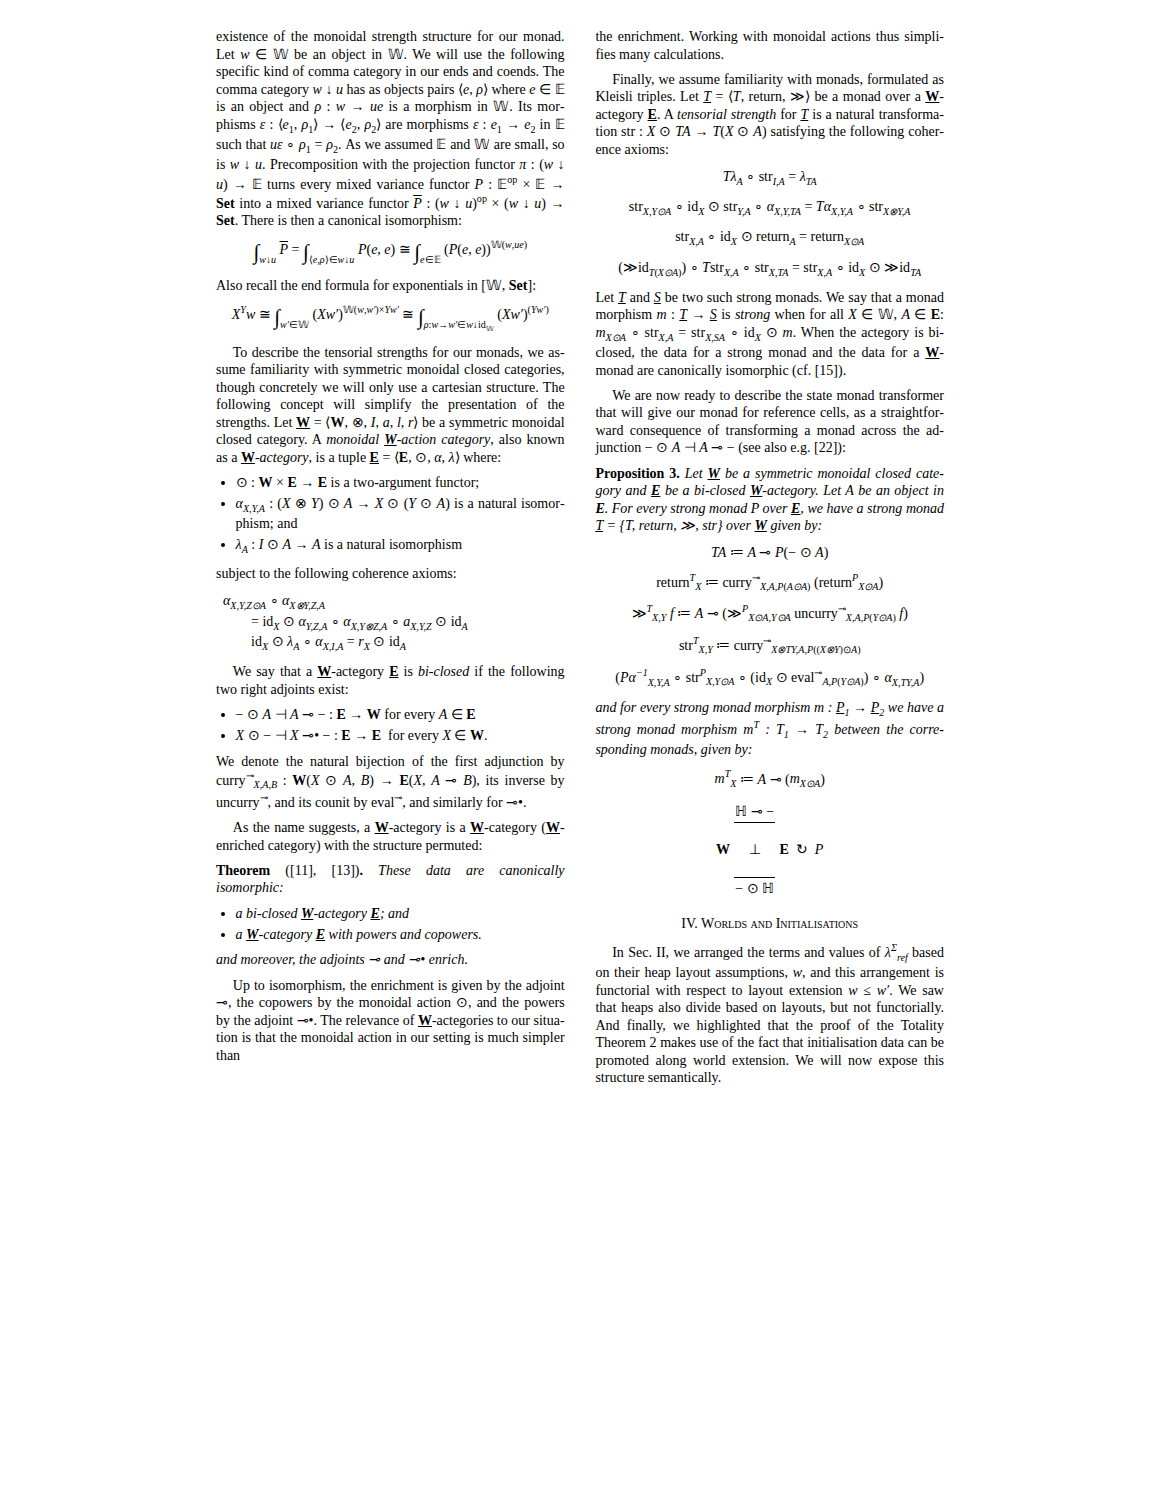existence of the monoidal strength structure for our monad. Let w ∈ 𝕎 be an object in 𝕎. We will use the following specific kind of comma category in our ends and coends. The comma category w ↓ u has as objects pairs ⟨e, ρ⟩ where e ∈ 𝔼 is an object and ρ : w → ue is a morphism in 𝕎. Its morphisms ε : ⟨e1, ρ1⟩ → ⟨e2, ρ2⟩ are morphisms ε : e1 → e2 in 𝔼 such that uε ∘ ρ1 = ρ2. As we assumed 𝔼 and 𝕎 are small, so is w ↓ u. Precomposition with the projection functor π : (w ↓ u) → 𝔼 turns every mixed variance functor P : 𝔼op × 𝔼 → Set into a mixed variance functor P : (w ↓ u)op × (w ↓ u) → Set. There is then a canonical isomorphism:
∫w↓u P = ∫⟨e,ρ⟩∈w↓u P(e, e) ≅ ∫e∈𝔼 (P(e, e))𝕎(w,ue)
Also recall the end formula for exponentials in [𝕎, Set]:
XYw ≅ ∫w′∈𝕎 (Xw′)𝕎(w,w′)×Yw′ ≅ ∫ρ:w→w′∈w↓id𝕎 (Xw′)(Yw′)
To describe the tensorial strengths for our monads, we assume familiarity with symmetric monoidal closed categories, though concretely we will only use a cartesian structure. The following concept will simplify the presentation of the strengths. Let W = ⟨W, ⊗, I, a, l, r⟩ be a symmetric monoidal closed category. A monoidal W-action category, also known as a W-actegory, is a tuple E = ⟨E, ⊙, α, λ⟩ where:
⊙ : W × E → E is a two-argument functor;
αX,Y,A : (X ⊗ Y) ⊙ A → X ⊙ (Y ⊙ A) is a natural isomorphism; and
λA : I ⊙ A → A is a natural isomorphism
subject to the following coherence axioms:
αX,Y,Z⊙A ∘ αX⊗Y,Z,A
= idX ⊙ αY,Z,A ∘ αX,Y⊗Z,A ∘ aX,Y,Z ⊙ idA
idX ⊙ λA ∘ αX,I,A = rX ⊙ idA
We say that a W-actegory E is bi-closed if the following two right adjoints exist:
− ⊙ A ⊣ A ⊸ − : E → W for every A ∈ E
X ⊙ − ⊣ X ⊸• − : E → E for every X ∈ W.
We denote the natural bijection of the first adjunction by curry⊸X,A,B : W(X ⊙ A, B) → E(X, A ⊸ B), its inverse by uncurry⊸, and its counit by eval⊸, and similarly for ⊸•.
As the name suggests, a W-actegory is a W-category (W-enriched category) with the structure permuted:
Theorem ([11], [13]). These data are canonically isomorphic:
a bi-closed W-actegory E; and
a W-category E with powers and copowers.
and moreover, the adjoints ⊸ and ⊸• enrich.
Up to isomorphism, the enrichment is given by the adjoint ⊸, the copowers by the monoidal action ⊙, and the powers by the adjoint ⊸•. The relevance of W-actegories to our situation is that the monoidal action in our setting is much simpler than
the enrichment. Working with monoidal actions thus simplifies many calculations.
Finally, we assume familiarity with monads, formulated as Kleisli triples. Let T = ⟨T, return, ≫⟩ be a monad over a W-actegory E. A tensorial strength for T is a natural transformation str : X ⊙ TA → T(X ⊙ A) satisfying the following coherence axioms:
TλA ∘ strI,A = λTA
strX,Y⊙A ∘ idX ⊙ strY,A ∘ αX,Y,TA = TαX,Y,A ∘ strX⊗Y,A
strX,A ∘ idX ⊙ returnA = returnX⊙A
(≫idT(X⊙A)) ∘ TstrX,A ∘ strX,TA = strX,A ∘ idX ⊙ ≫idTA
Let T and S be two such strong monads. We say that a monad morphism m : T → S is strong when for all X ∈ 𝕎, A ∈ E: mX⊙A ∘ strX,A = strX,SA ∘ idX ⊙ m. When the actegory is bi-closed, the data for a strong monad and the data for a W-monad are canonically isomorphic (cf. [15]).
We are now ready to describe the state monad transformer that will give our monad for reference cells, as a straightforward consequence of transforming a monad across the adjunction − ⊙ A ⊣ A ⊸ − (see also e.g. [22]):
Proposition 3. Let W be a symmetric monoidal closed category and E be a bi-closed W-actegory. Let A be an object in E. For every strong monad P over E, we have a strong monad T = {T, return, ≫, str} over W given by:
TA ≔ A ⊸ P(− ⊙ A)
returnTX ≔ curry⊸X,A,P(A⊙A) (returnPX⊙A)
≫TX,Y f ≔ A ⊸ (≫PX⊙A,Y⊙A uncurry⊸X,A,P(Y⊙A) f)
strTX,Y ≔ curry⊸X⊗TY,A,P((X⊗Y)⊙A)
(Pα−1X,Y,A ∘ strPX,Y⊙A ∘ (idX ⊙ eval⊸A,P(Y⊙A)) ∘ αX,TY,A)
and for every strong monad morphism m : P1 → P2 we have a strong monad morphism mT : T1 → T2 between the corresponding monads, given by:
mTX ≔ A ⊸ (mX⊙A)
| | ℍ ⊸ − | |
| W | ⊥ | E ↻ P |
| | − ⊙ ℍ | |
IV. Worlds and Initialisations
In Sec. II, we arranged the terms and values of λΣref based on their heap layout assumptions, w, and this arrangement is functorial with respect to layout extension w ≤ w′. We saw that heaps also divide based on layouts, but not functorially. And finally, we highlighted that the proof of the Totality Theorem 2 makes use of the fact that initialisation data can be promoted along world extension. We will now expose this structure semantically.